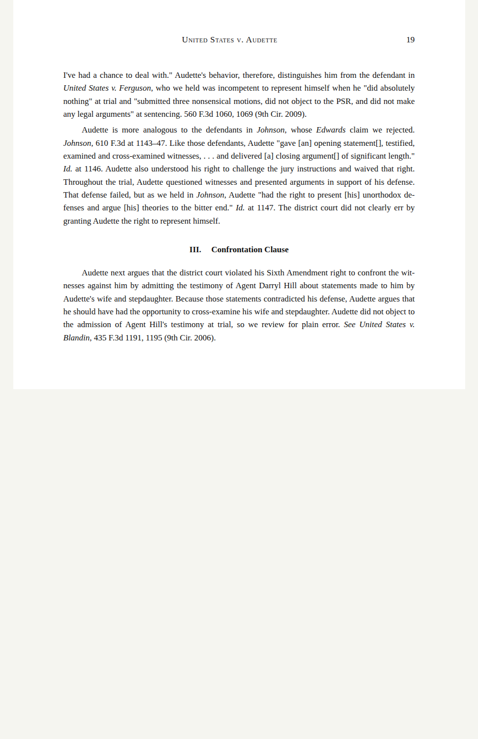United States v. Audette 19
I've had a chance to deal with." Audette's behavior, therefore, distinguishes him from the defendant in United States v. Ferguson, who we held was incompetent to represent himself when he "did absolutely nothing" at trial and "submitted three nonsensical motions, did not object to the PSR, and did not make any legal arguments" at sentencing. 560 F.3d 1060, 1069 (9th Cir. 2009).
Audette is more analogous to the defendants in Johnson, whose Edwards claim we rejected. Johnson, 610 F.3d at 1143–47. Like those defendants, Audette "gave [an] opening statement[], testified, examined and cross-examined witnesses, . . . and delivered [a] closing argument[] of significant length." Id. at 1146. Audette also understood his right to challenge the jury instructions and waived that right. Throughout the trial, Audette questioned witnesses and presented arguments in support of his defense. That defense failed, but as we held in Johnson, Audette "had the right to present [his] unorthodox defenses and argue [his] theories to the bitter end." Id. at 1147. The district court did not clearly err by granting Audette the right to represent himself.
III. Confrontation Clause
Audette next argues that the district court violated his Sixth Amendment right to confront the witnesses against him by admitting the testimony of Agent Darryl Hill about statements made to him by Audette's wife and stepdaughter. Because those statements contradicted his defense, Audette argues that he should have had the opportunity to cross-examine his wife and stepdaughter. Audette did not object to the admission of Agent Hill's testimony at trial, so we review for plain error. See United States v. Blandin, 435 F.3d 1191, 1195 (9th Cir. 2006).